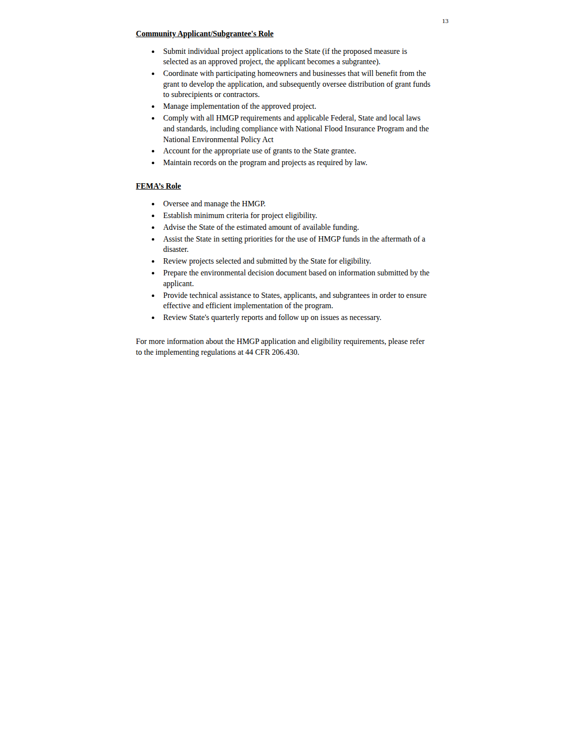13
Community Applicant/Subgrantee's Role
Submit individual project applications to the State (if the proposed measure is selected as an approved project, the applicant becomes a subgrantee).
Coordinate with participating homeowners and businesses that will benefit from the grant to develop the application, and subsequently oversee distribution of grant funds to subrecipients or contractors.
Manage implementation of the approved project.
Comply with all HMGP requirements and applicable Federal, State and local laws and standards, including compliance with National Flood Insurance Program and the National Environmental Policy Act
Account for the appropriate use of grants to the State grantee.
Maintain records on the program and projects as required by law.
FEMA’s Role
Oversee and manage the HMGP.
Establish minimum criteria for project eligibility.
Advise the State of the estimated amount of available funding.
Assist the State in setting priorities for the use of HMGP funds in the aftermath of a disaster.
Review projects selected and submitted by the State for eligibility.
Prepare the environmental decision document based on information submitted by the applicant.
Provide technical assistance to States, applicants, and subgrantees in order to ensure effective and efficient implementation of the program.
Review State's quarterly reports and follow up on issues as necessary.
For more information about the HMGP application and eligibility requirements, please refer to the implementing regulations at 44 CFR 206.430.